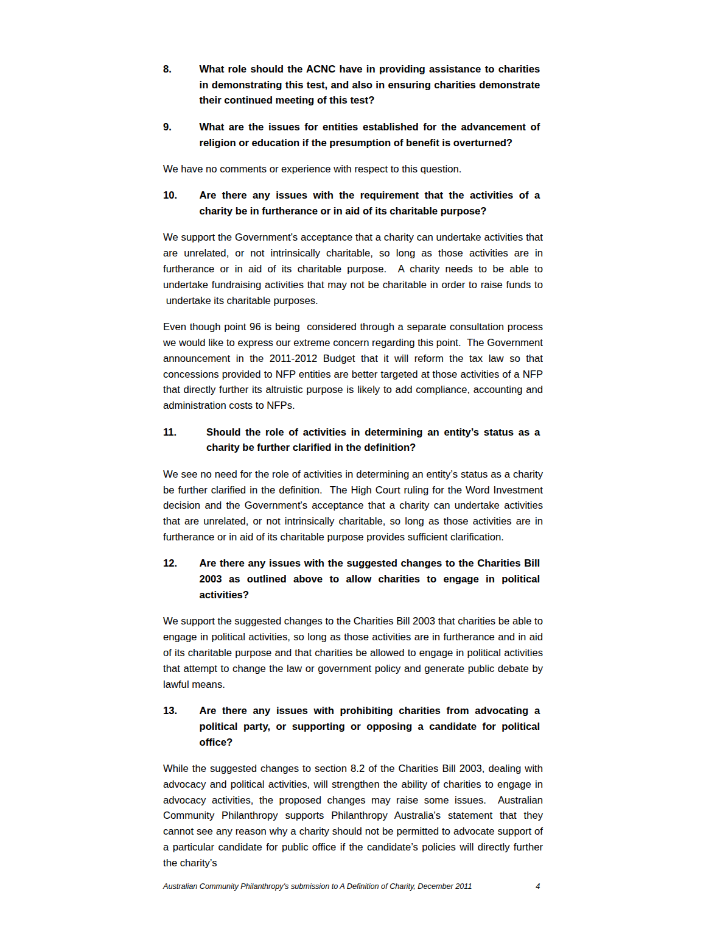8.
What role should the ACNC have in providing assistance to charities in demonstrating this test, and also in ensuring charities demonstrate their continued meeting of this test?
9.
What are the issues for entities established for the advancement of religion or education if the presumption of benefit is overturned?
We have no comments or experience with respect to this question.
10.
Are there any issues with the requirement that the activities of a charity be in furtherance or in aid of its charitable purpose?
We support the Government's acceptance that a charity can undertake activities that are unrelated, or not intrinsically charitable, so long as those activities are in furtherance or in aid of its charitable purpose. A charity needs to be able to undertake fundraising activities that may not be charitable in order to raise funds to undertake its charitable purposes.
Even though point 96 is being considered through a separate consultation process we would like to express our extreme concern regarding this point. The Government announcement in the 2011-2012 Budget that it will reform the tax law so that concessions provided to NFP entities are better targeted at those activities of a NFP that directly further its altruistic purpose is likely to add compliance, accounting and administration costs to NFPs.
11.
Should the role of activities in determining an entity’s status as a charity be further clarified in the definition?
We see no need for the role of activities in determining an entity’s status as a charity be further clarified in the definition. The High Court ruling for the Word Investment decision and the Government's acceptance that a charity can undertake activities that are unrelated, or not intrinsically charitable, so long as those activities are in furtherance or in aid of its charitable purpose provides sufficient clarification.
12.
Are there any issues with the suggested changes to the Charities Bill 2003 as outlined above to allow charities to engage in political activities?
We support the suggested changes to the Charities Bill 2003 that charities be able to engage in political activities, so long as those activities are in furtherance and in aid of its charitable purpose and that charities be allowed to engage in political activities that attempt to change the law or government policy and generate public debate by lawful means.
13.
Are there any issues with prohibiting charities from advocating a political party, or supporting or opposing a candidate for political office?
While the suggested changes to section 8.2 of the Charities Bill 2003, dealing with advocacy and political activities, will strengthen the ability of charities to engage in advocacy activities, the proposed changes may raise some issues. Australian Community Philanthropy supports Philanthropy Australia's statement that they cannot see any reason why a charity should not be permitted to advocate support of a particular candidate for public office if the candidate’s policies will directly further the charity’s
Australian Community Philanthropy's submission to A Definition of Charity, December 2011 4